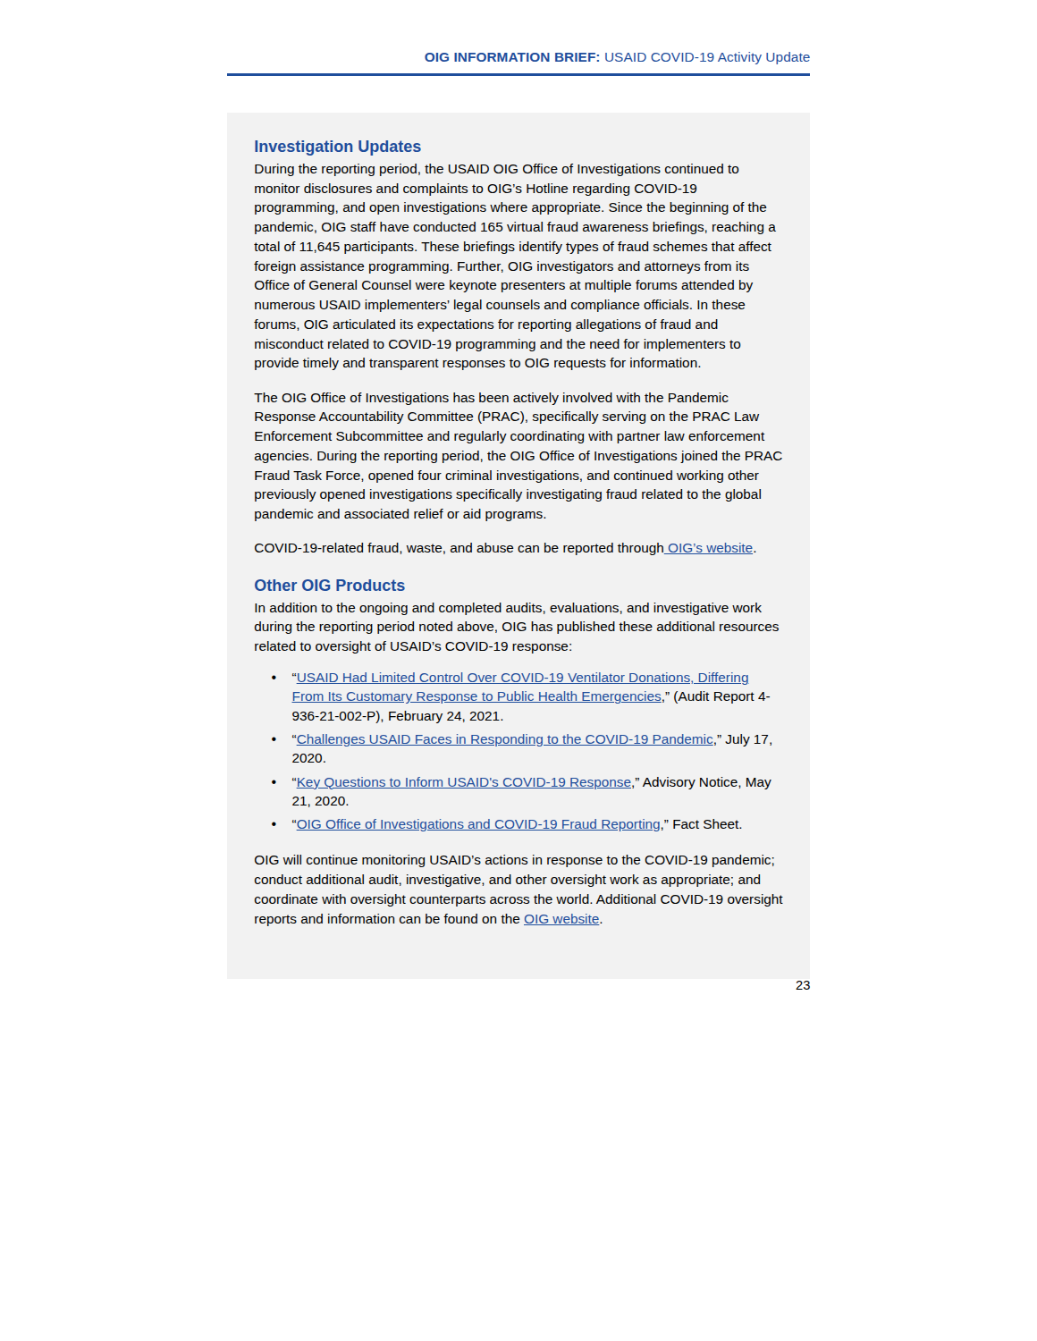OIG INFORMATION BRIEF: USAID COVID-19 Activity Update
Investigation Updates
During the reporting period, the USAID OIG Office of Investigations continued to monitor disclosures and complaints to OIG’s Hotline regarding COVID-19 programming, and open investigations where appropriate. Since the beginning of the pandemic, OIG staff have conducted 165 virtual fraud awareness briefings, reaching a total of 11,645 participants. These briefings identify types of fraud schemes that affect foreign assistance programming. Further, OIG investigators and attorneys from its Office of General Counsel were keynote presenters at multiple forums attended by numerous USAID implementers’ legal counsels and compliance officials. In these forums, OIG articulated its expectations for reporting allegations of fraud and misconduct related to COVID-19 programming and the need for implementers to provide timely and transparent responses to OIG requests for information.
The OIG Office of Investigations has been actively involved with the Pandemic Response Accountability Committee (PRAC), specifically serving on the PRAC Law Enforcement Subcommittee and regularly coordinating with partner law enforcement agencies. During the reporting period, the OIG Office of Investigations joined the PRAC Fraud Task Force, opened four criminal investigations, and continued working other previously opened investigations specifically investigating fraud related to the global pandemic and associated relief or aid programs.
COVID-19-related fraud, waste, and abuse can be reported through OIG’s website.
Other OIG Products
In addition to the ongoing and completed audits, evaluations, and investigative work during the reporting period noted above, OIG has published these additional resources related to oversight of USAID’s COVID-19 response:
“USAID Had Limited Control Over COVID-19 Ventilator Donations, Differing From Its Customary Response to Public Health Emergencies,” (Audit Report 4-936-21-002-P), February 24, 2021.
“Challenges USAID Faces in Responding to the COVID-19 Pandemic,” July 17, 2020.
“Key Questions to Inform USAID's COVID-19 Response,” Advisory Notice, May 21, 2020.
“OIG Office of Investigations and COVID-19 Fraud Reporting,” Fact Sheet.
OIG will continue monitoring USAID’s actions in response to the COVID-19 pandemic; conduct additional audit, investigative, and other oversight work as appropriate; and coordinate with oversight counterparts across the world. Additional COVID-19 oversight reports and information can be found on the OIG website.
23